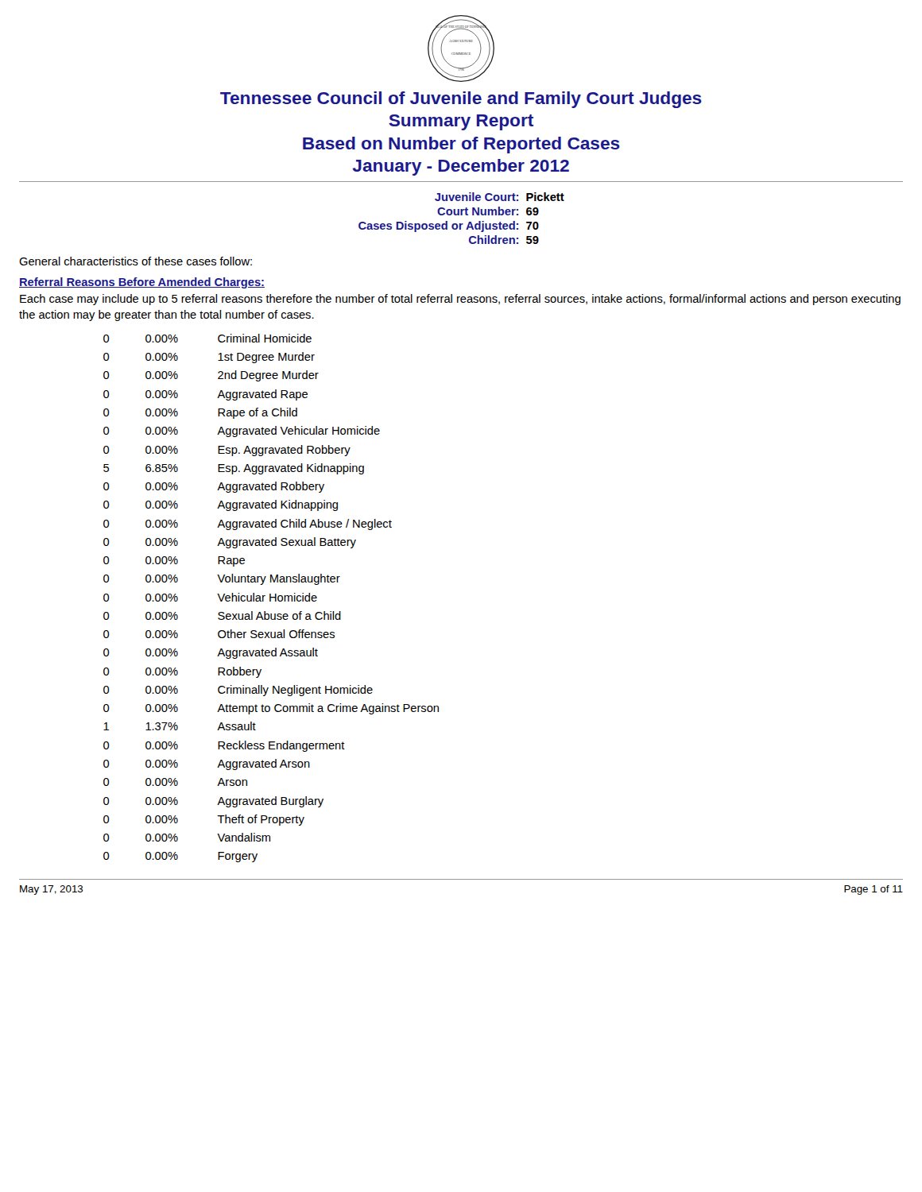Tennessee Council of Juvenile and Family Court Judges
Summary Report
Based on Number of Reported Cases
January - December 2012
| Juvenile Court: | Pickett |
| Court Number: | 69 |
| Cases Disposed or Adjusted: | 70 |
| Children: | 59 |
General characteristics of these cases follow:
Referral Reasons Before Amended Charges:
Each case may include up to 5 referral reasons therefore the number of total referral reasons, referral sources, intake actions, formal/informal actions and person executing the action may be greater than the total number of cases.
| 0 | 0.00% | Criminal Homicide |
| 0 | 0.00% | 1st Degree Murder |
| 0 | 0.00% | 2nd Degree Murder |
| 0 | 0.00% | Aggravated Rape |
| 0 | 0.00% | Rape of a Child |
| 0 | 0.00% | Aggravated Vehicular Homicide |
| 0 | 0.00% | Esp. Aggravated Robbery |
| 5 | 6.85% | Esp. Aggravated Kidnapping |
| 0 | 0.00% | Aggravated Robbery |
| 0 | 0.00% | Aggravated Kidnapping |
| 0 | 0.00% | Aggravated Child Abuse / Neglect |
| 0 | 0.00% | Aggravated Sexual Battery |
| 0 | 0.00% | Rape |
| 0 | 0.00% | Voluntary Manslaughter |
| 0 | 0.00% | Vehicular Homicide |
| 0 | 0.00% | Sexual Abuse of a Child |
| 0 | 0.00% | Other Sexual Offenses |
| 0 | 0.00% | Aggravated Assault |
| 0 | 0.00% | Robbery |
| 0 | 0.00% | Criminally Negligent Homicide |
| 0 | 0.00% | Attempt to Commit a Crime Against Person |
| 1 | 1.37% | Assault |
| 0 | 0.00% | Reckless Endangerment |
| 0 | 0.00% | Aggravated Arson |
| 0 | 0.00% | Arson |
| 0 | 0.00% | Aggravated Burglary |
| 0 | 0.00% | Theft of Property |
| 0 | 0.00% | Vandalism |
| 0 | 0.00% | Forgery |
May 17, 2013 Page 1 of 11